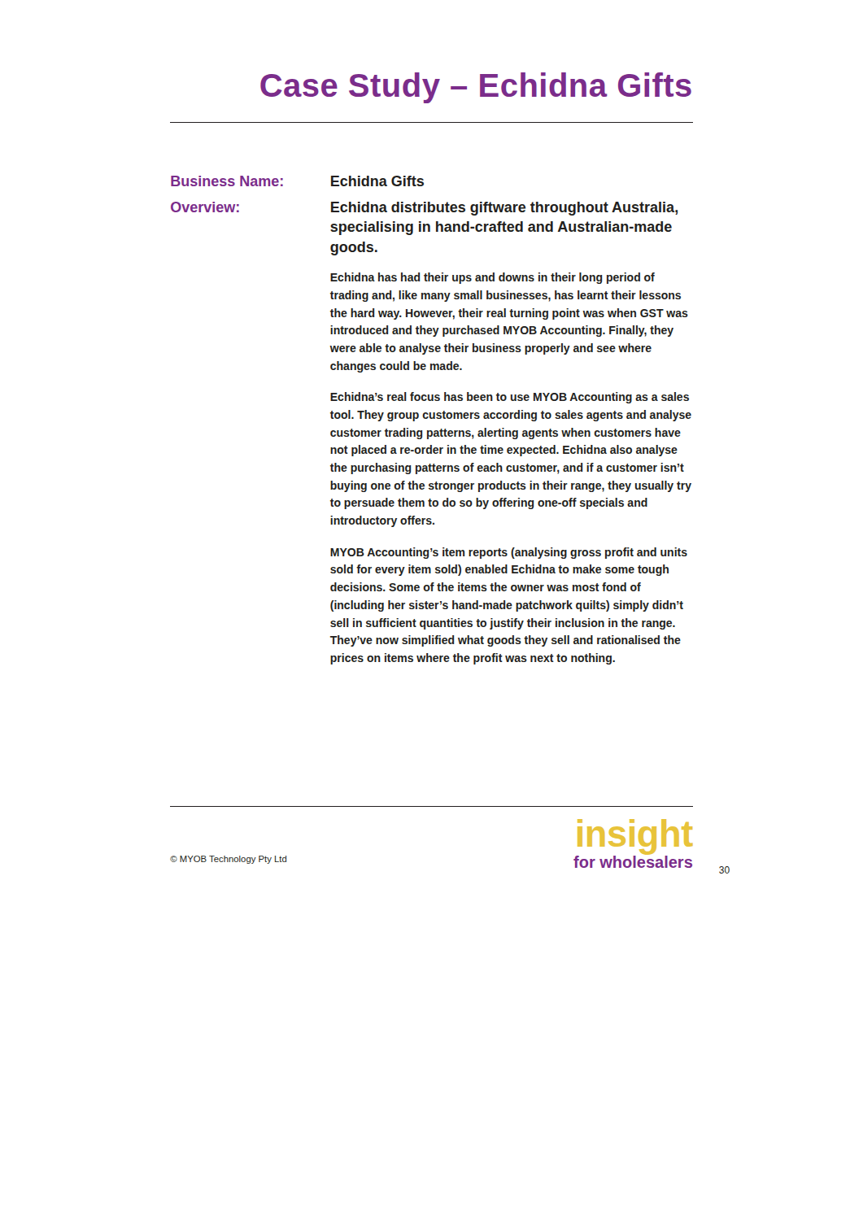Case Study – Echidna Gifts
Business Name:
Echidna Gifts
Overview:
Echidna distributes giftware throughout Australia, specialising in hand-crafted and Australian-made goods.
Echidna has had their ups and downs in their long period of trading and, like many small businesses, has learnt their lessons the hard way. However, their real turning point was when GST was introduced and they purchased MYOB Accounting. Finally, they were able to analyse their business properly and see where changes could be made.
Echidna’s real focus has been to use MYOB Accounting as a sales tool. They group customers according to sales agents and analyse customer trading patterns, alerting agents when customers have not placed a re-order in the time expected. Echidna also analyse the purchasing patterns of each customer, and if a customer isn’t buying one of the stronger products in their range, they usually try to persuade them to do so by offering one-off specials and introductory offers.
MYOB Accounting’s item reports (analysing gross profit and units sold for every item sold) enabled Echidna to make some tough decisions. Some of the items the owner was most fond of (including her sister’s hand-made patchwork quilts) simply didn’t sell in sufficient quantities to justify their inclusion in the range. They’ve now simplified what goods they sell and rationalised the prices on items where the profit was next to nothing.
© MYOB Technology Pty Ltd
insight for wholesalers
30